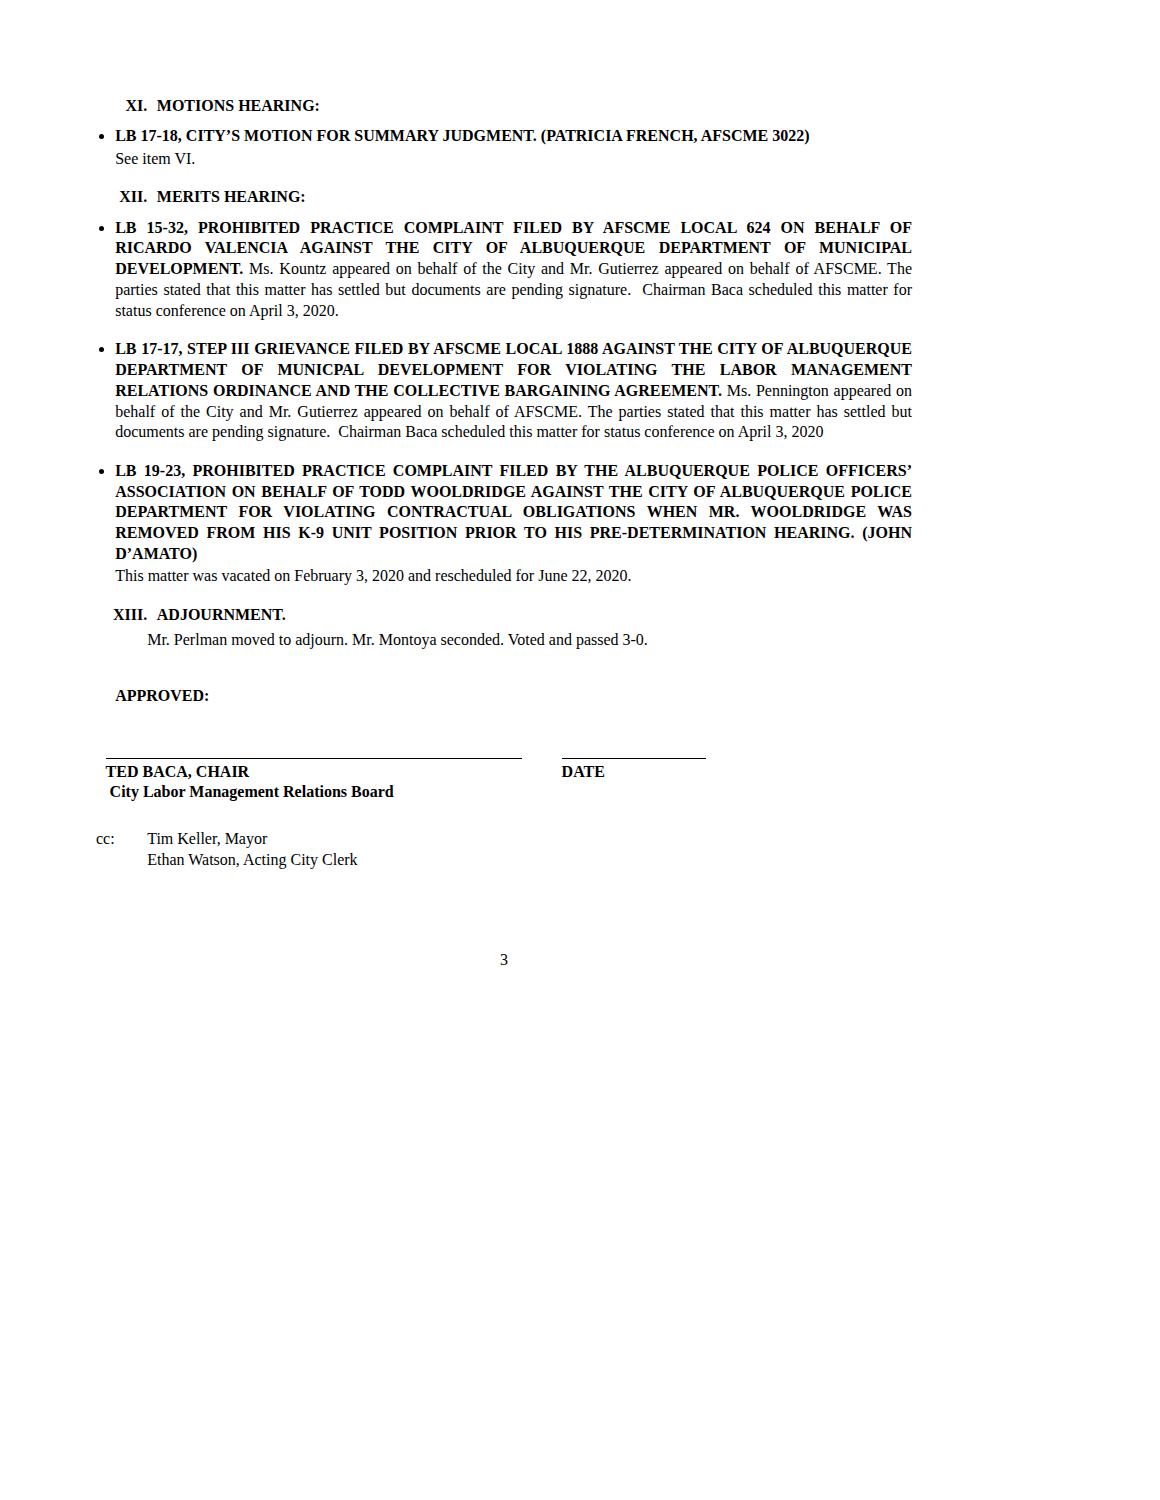XI.
MOTIONS HEARING:
LB 17-18, CITY’S MOTION FOR SUMMARY JUDGMENT. (PATRICIA FRENCH, AFSCME 3022)
See item VI.
XII.
MERITS HEARING:
LB 15-32, PROHIBITED PRACTICE COMPLAINT FILED BY AFSCME LOCAL 624 ON BEHALF OF RICARDO VALENCIA AGAINST THE CITY OF ALBUQUERQUE DEPARTMENT OF MUNICIPAL DEVELOPMENT. Ms. Kountz appeared on behalf of the City and Mr. Gutierrez appeared on behalf of AFSCME. The parties stated that this matter has settled but documents are pending signature. Chairman Baca scheduled this matter for status conference on April 3, 2020.
LB 17-17, STEP III GRIEVANCE FILED BY AFSCME LOCAL 1888 AGAINST THE CITY OF ALBUQUERQUE DEPARTMENT OF MUNICPAL DEVELOPMENT FOR VIOLATING THE LABOR MANAGEMENT RELATIONS ORDINANCE AND THE COLLECTIVE BARGAINING AGREEMENT. Ms. Pennington appeared on behalf of the City and Mr. Gutierrez appeared on behalf of AFSCME. The parties stated that this matter has settled but documents are pending signature. Chairman Baca scheduled this matter for status conference on April 3, 2020
LB 19-23, PROHIBITED PRACTICE COMPLAINT FILED BY THE ALBUQUERQUE POLICE OFFICERS’ ASSOCIATION ON BEHALF OF TODD WOOLDRIDGE AGAINST THE CITY OF ALBUQUERQUE POLICE DEPARTMENT FOR VIOLATING CONTRACTUAL OBLIGATIONS WHEN MR. WOOLDRIDGE WAS REMOVED FROM HIS K-9 UNIT POSITION PRIOR TO HIS PRE-DETERMINATION HEARING. (JOHN D’AMATO)
This matter was vacated on February 3, 2020 and rescheduled for June 22, 2020.
XIII.
ADJOURNMENT.
Mr. Perlman moved to adjourn. Mr. Montoya seconded. Voted and passed 3-0.
APPROVED:
TED BACA, CHAIR
City Labor Management Relations Board
DATE
cc:
Tim Keller, Mayor
Ethan Watson, Acting City Clerk
3